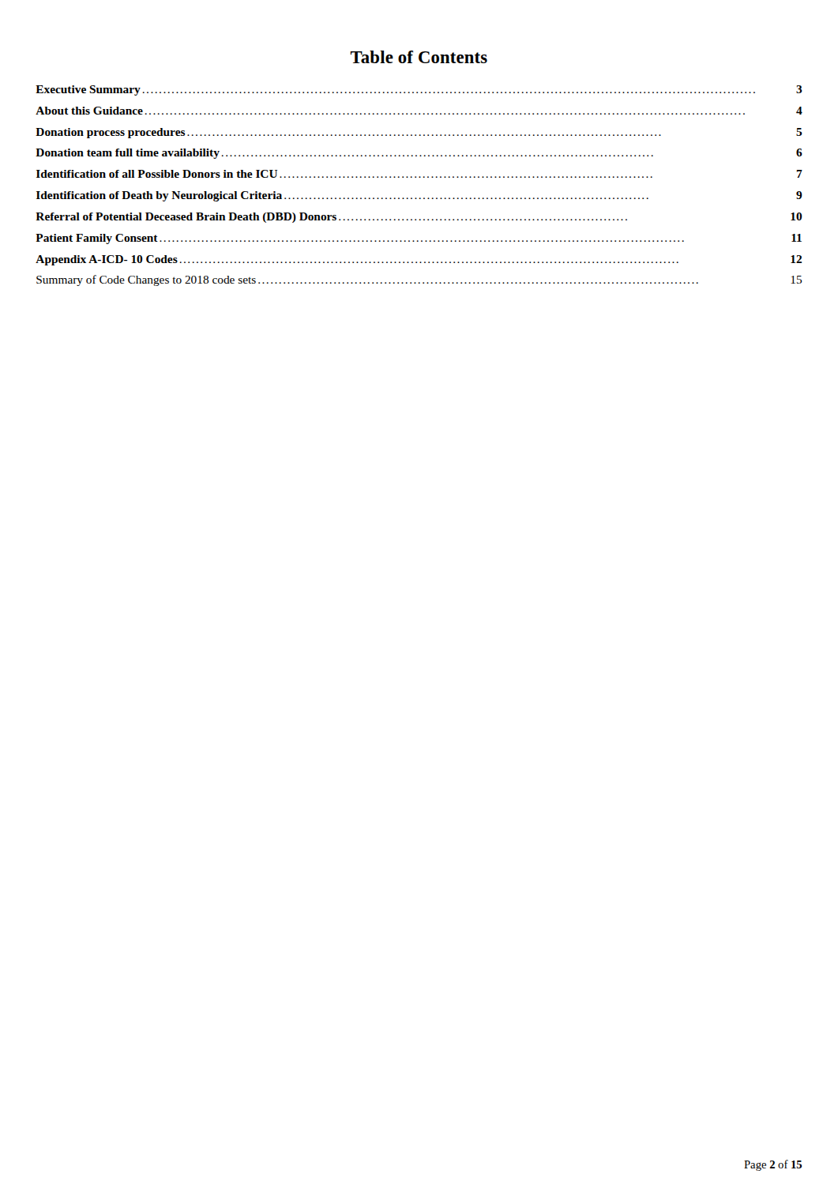Table of Contents
Executive Summary .................................................................................................................................................. 3
About this Guidance ............................................................................................................................................... 4
Donation process procedures ................................................................................................................. 5
Donation team full time availability ....................................................................................................... 6
Identification of all Possible Donors in the ICU ......................................................................................... 7
Identification of Death by Neurological Criteria ....................................................................................... 9
Referral of Potential Deceased Brain Death (DBD) Donors ..................................................................... 10
Patient Family Consent ............................................................................................................................. 11
Appendix A-ICD- 10 Codes ....................................................................................................................... 12
Summary of Code Changes to 2018 code sets ......................................................................................................... 15
Page 2 of 15